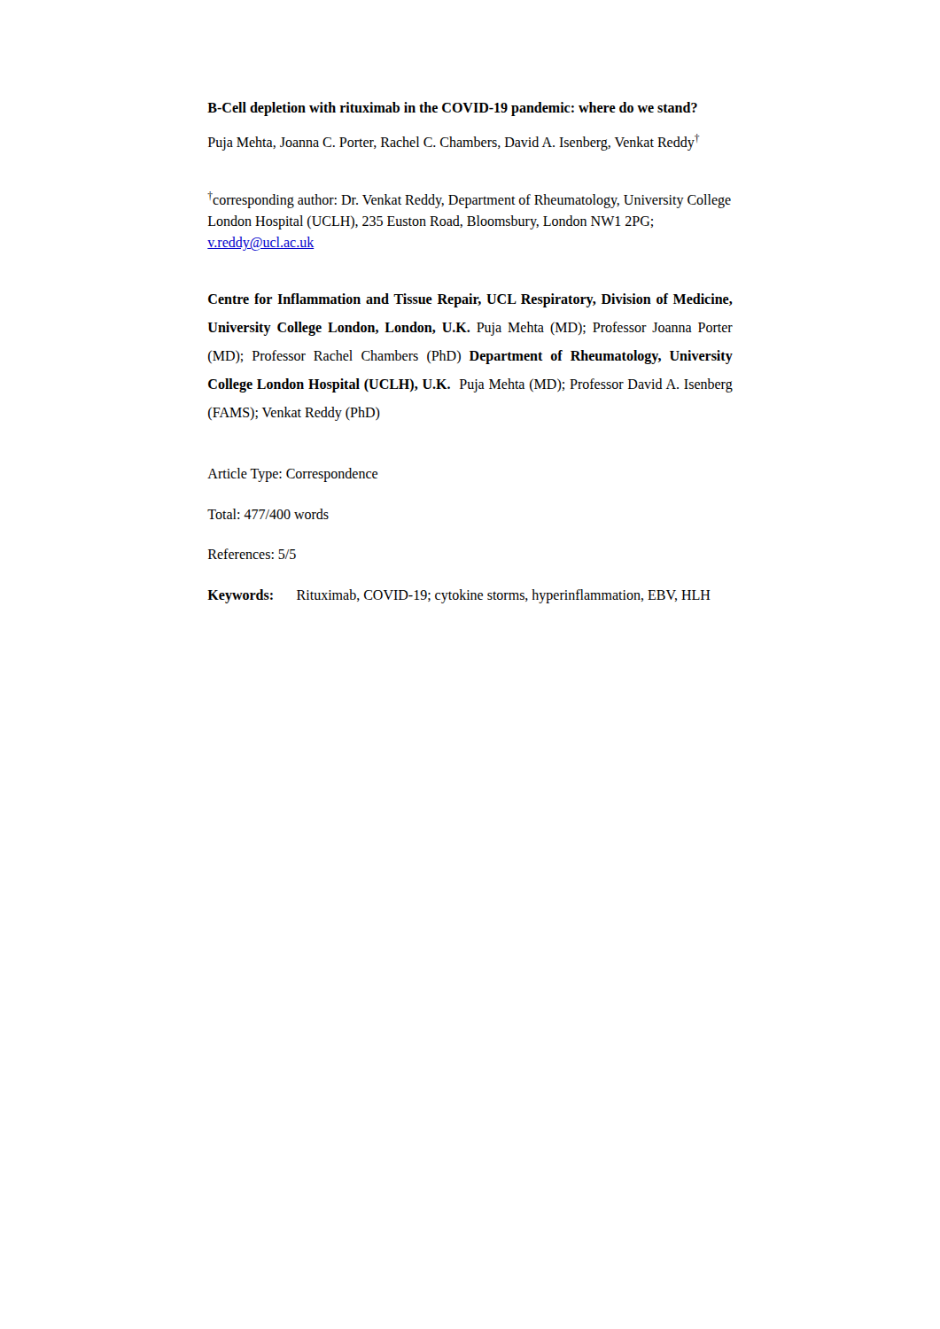B-Cell depletion with rituximab in the COVID-19 pandemic: where do we stand?
Puja Mehta, Joanna C. Porter, Rachel C. Chambers, David A. Isenberg, Venkat Reddy†
†corresponding author: Dr. Venkat Reddy, Department of Rheumatology, University College London Hospital (UCLH), 235 Euston Road, Bloomsbury, London NW1 2PG; v.reddy@ucl.ac.uk
Centre for Inflammation and Tissue Repair, UCL Respiratory, Division of Medicine, University College London, London, U.K. Puja Mehta (MD); Professor Joanna Porter (MD); Professor Rachel Chambers (PhD) Department of Rheumatology, University College London Hospital (UCLH), U.K. Puja Mehta (MD); Professor David A. Isenberg (FAMS); Venkat Reddy (PhD)
Article Type: Correspondence
Total: 477/400 words
References: 5/5
Keywords: Rituximab, COVID-19; cytokine storms, hyperinflammation, EBV, HLH